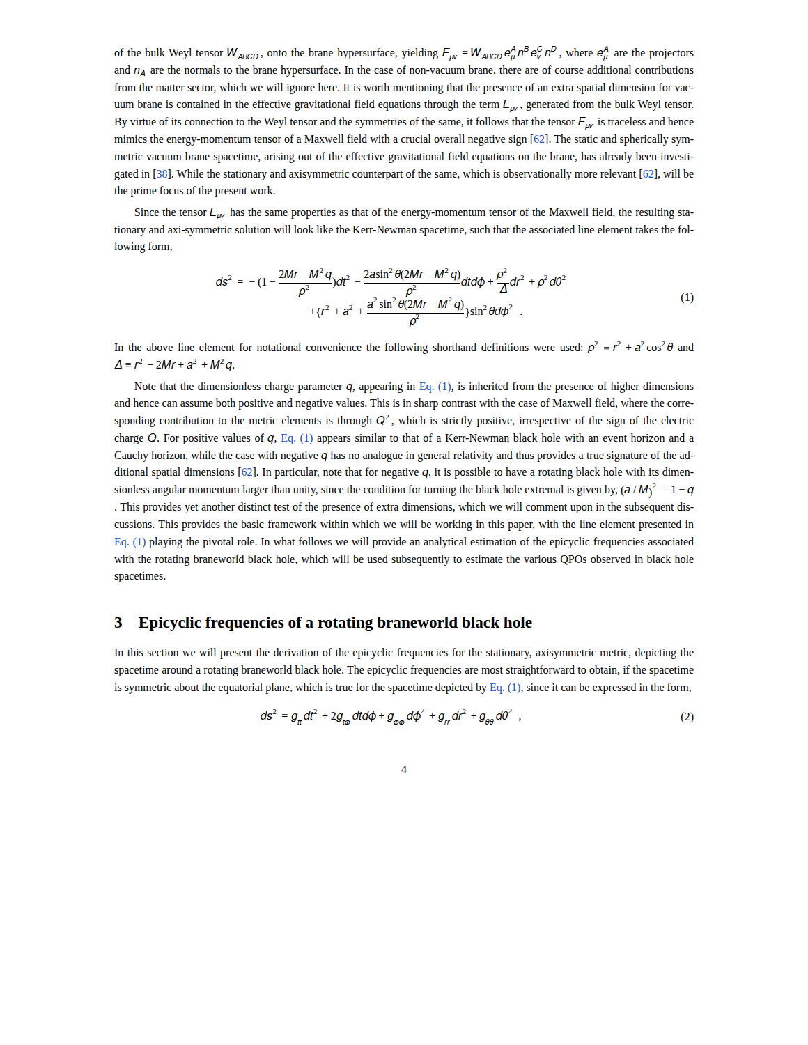of the bulk Weyl tensor WABCD, onto the brane hypersurface, yielding Eμν=WABCDeμAnBeνCnD, where eμA are the projectors and nA are the normals to the brane hypersurface. In the case of non-vacuum brane, there are of course additional contributions from the matter sector, which we will ignore here. It is worth mentioning that the presence of an extra spatial dimension for vacuum brane is contained in the effective gravitational field equations through the term Eμν, generated from the bulk Weyl tensor. By virtue of its connection to the Weyl tensor and the symmetries of the same, it follows that the tensor Eμν is traceless and hence mimics the energy-momentum tensor of a Maxwell field with a crucial overall negative sign [62]. The static and spherically symmetric vacuum brane spacetime, arising out of the effective gravitational field equations on the brane, has already been investigated in [38]. While the stationary and axisymmetric counterpart of the same, which is observationally more relevant [62], will be the prime focus of the present work.
Since the tensor Eμν has the same properties as that of the energy-momentum tensor of the Maxwell field, the resulting stationary and axi-symmetric solution will look like the Kerr-Newman spacetime, such that the associated line element takes the following form,
ds2 = − ( 1− 2Mr−M2qρ2 ) dt2 − 2asin2θ(2Mr−M2q)ρ2 dtdϕ + ρ2Δ dr2 + ρ2dθ2
+ { r2+a2 + a2sin2θ(2Mr−M2q) ρ2 } sin2θdϕ2 .
(1)
In the above line element for notational convenience the following shorthand definitions were used: ρ2≡r2+a2cos2θ and Δ≡r2−2Mr+a2+M2q.
Note that the dimensionless charge parameter q, appearing in Eq. (1), is inherited from the presence of higher dimensions and hence can assume both positive and negative values. This is in sharp contrast with the case of Maxwell field, where the corresponding contribution to the metric elements is through Q2, which is strictly positive, irrespective of the sign of the electric charge Q. For positive values of q, Eq. (1) appears similar to that of a Kerr-Newman black hole with an event horizon and a Cauchy horizon, while the case with negative q has no analogue in general relativity and thus provides a true signature of the additional spatial dimensions [62]. In particular, note that for negative q, it is possible to have a rotating black hole with its dimensionless angular momentum larger than unity, since the condition for turning the black hole extremal is given by, (a/M)2=1−q. This provides yet another distinct test of the presence of extra dimensions, which we will comment upon in the subsequent discussions. This provides the basic framework within which we will be working in this paper, with the line element presented in Eq. (1) playing the pivotal role. In what follows we will provide an analytical estimation of the epicyclic frequencies associated with the rotating braneworld black hole, which will be used subsequently to estimate the various QPOs observed in black hole spacetimes.
3 Epicyclic frequencies of a rotating braneworld black hole
In this section we will present the derivation of the epicyclic frequencies for the stationary, axisymmetric metric, depicting the spacetime around a rotating braneworld black hole. The epicyclic frequencies are most straightforward to obtain, if the spacetime is symmetric about the equatorial plane, which is true for the spacetime depicted by Eq. (1), since it can be expressed in the form,
ds2 = gttdt2 + 2gtϕdtdϕ + gϕϕdϕ2 + grrdr2 + gθθdθ2 ,
(2)
4